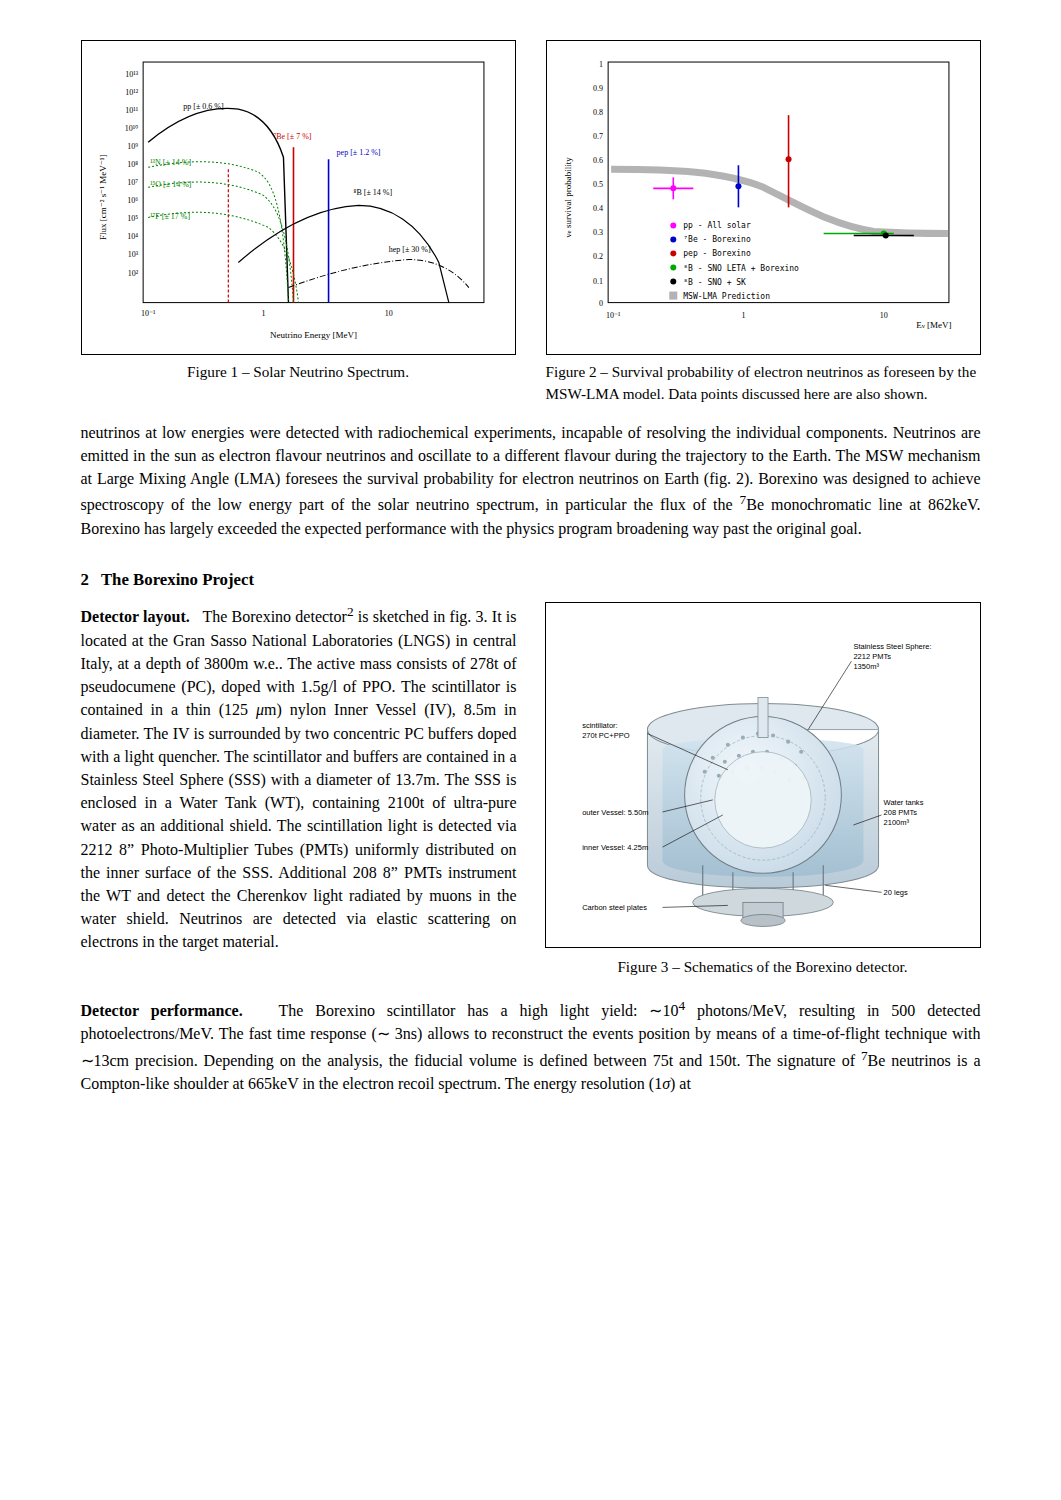Flux [cm⁻² s⁻¹ MeV⁻¹] Neutrino Energy [MeV] 10¹³ 10¹² 10¹¹ 10¹⁰ 10⁹ 10⁸ 10⁷ 10⁶ 10⁵ 10⁴ 10³ 10² 10⁻¹ 1 10 pp [± 0.6 %] ⁷Be [± 7 %] pep [± 1.2 %] ¹³N [± 14 %] ¹⁵O [± 14 %] ¹⁷F [± 17 %] ⁸B [± 14 %] hep [± 30 %]
Figure 1 – Solar Neutrino Spectrum.
νe survival probability Eν [MeV] 1 0.9 0.8 0.7 0.6 0.5 0.4 0.3 0.2 0.1 0 10⁻¹ 1 10 pp - All solar ⁷Be - Borexino pep - Borexino ⁸B - SNO LETA + Borexino ⁸B - SNO + SK MSW-LMA Prediction
Figure 2 – Survival probability of electron neutrinos as foreseen by the MSW-LMA model. Data points discussed here are also shown.
neutrinos at low energies were detected with radiochemical experiments, incapable of resolving the individual components. Neutrinos are emitted in the sun as electron flavour neutrinos and oscillate to a different flavour during the trajectory to the Earth. The MSW mechanism at Large Mixing Angle (LMA) foresees the survival probability for electron neutrinos on Earth (fig. 2). Borexino was designed to achieve spectroscopy of the low energy part of the solar neutrino spectrum, in particular the flux of the 7Be monochromatic line at 862keV. Borexino has largely exceeded the expected performance with the physics program broadening way past the original goal.
2 The Borexino Project
Detector layout. The Borexino detector2 is sketched in fig. 3. It is located at the Gran Sasso National Laboratories (LNGS) in central Italy, at a depth of 3800m w.e.. The active mass consists of 278t of pseudocumene (PC), doped with 1.5g/l of PPO. The scintillator is contained in a thin (125 μm) nylon Inner Vessel (IV), 8.5m in diameter. The IV is surrounded by two concentric PC buffers doped with a light quencher. The scintillator and buffers are contained in a Stainless Steel Sphere (SSS) with a diameter of 13.7m. The SSS is enclosed in a Water Tank (WT), containing 2100t of ultra-pure water as an additional shield. The scintillation light is detected via 2212 8” Photo-Multiplier Tubes (PMTs) uniformly distributed on the inner surface of the SSS. Additional 208 8” PMTs instrument the WT and detect the Cherenkov light radiated by muons in the water shield. Neutrinos are detected via elastic scattering on electrons in the target material.
Stainless Steel Sphere: 2212 PMTs 1350m³ scintillator: 270t PC+PPO outer Vessel: 5.50m inner Vessel: 4.25m Water tanks 208 PMTs 2100m³ Carbon steel plates 20 legs
Figure 3 – Schematics of the Borexino detector.
Detector performance. The Borexino scintillator has a high light yield: ∼104 photons/MeV, resulting in 500 detected photoelectrons/MeV. The fast time response (∼ 3ns) allows to reconstruct the events position by means of a time-of-flight technique with ∼13cm precision. Depending on the analysis, the fiducial volume is defined between 75t and 150t. The signature of 7Be neutrinos is a Compton-like shoulder at 665keV in the electron recoil spectrum. The energy resolution (1σ) at